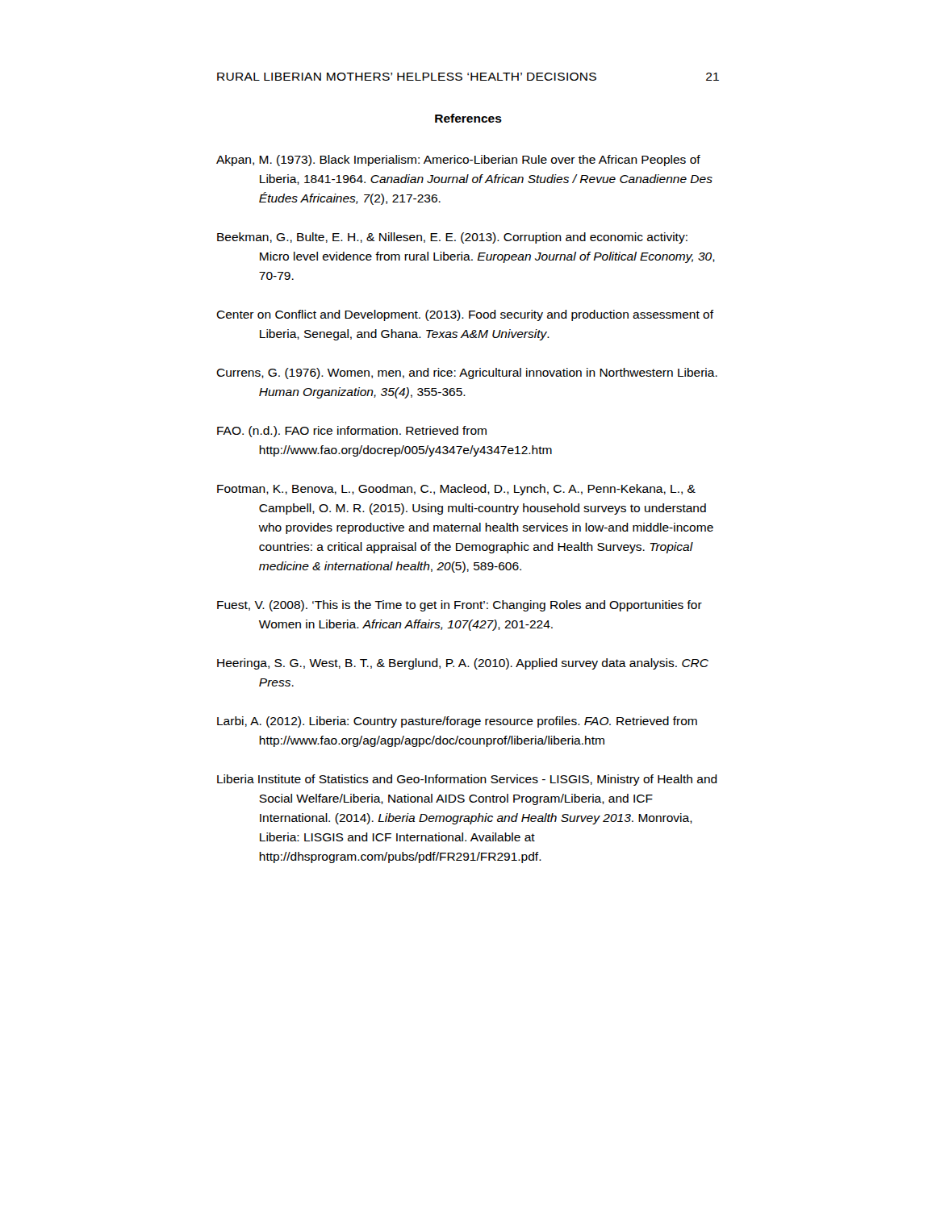Rural Liberian Mothers’ Helpless ‘Health’ Decisions 21
References
Akpan, M. (1973). Black Imperialism: Americo-Liberian Rule over the African Peoples of Liberia, 1841-1964. Canadian Journal of African Studies / Revue Canadienne Des Études Africaines, 7(2), 217-236.
Beekman, G., Bulte, E. H., & Nillesen, E. E. (2013). Corruption and economic activity: Micro level evidence from rural Liberia. European Journal of Political Economy, 30, 70-79.
Center on Conflict and Development. (2013). Food security and production assessment of Liberia, Senegal, and Ghana. Texas A&M University.
Currens, G. (1976). Women, men, and rice: Agricultural innovation in Northwestern Liberia. Human Organization, 35(4), 355-365.
FAO. (n.d.). FAO rice information. Retrieved from http://www.fao.org/docrep/005/y4347e/y4347e12.htm
Footman, K., Benova, L., Goodman, C., Macleod, D., Lynch, C. A., Penn‑Kekana, L., & Campbell, O. M. R. (2015). Using multi‑country household surveys to understand who provides reproductive and maternal health services in low‑and middle‑income countries: a critical appraisal of the Demographic and Health Surveys. Tropical medicine & international health, 20(5), 589-606.
Fuest, V. (2008). ‘This is the Time to get in Front’: Changing Roles and Opportunities for Women in Liberia. African Affairs, 107(427), 201-224.
Heeringa, S. G., West, B. T., & Berglund, P. A. (2010). Applied survey data analysis. CRC Press.
Larbi, A. (2012). Liberia: Country pasture/forage resource profiles. FAO. Retrieved from http://www.fao.org/ag/agp/agpc/doc/counprof/liberia/liberia.htm
Liberia Institute of Statistics and Geo-Information Services - LISGIS, Ministry of Health and Social Welfare/Liberia, National AIDS Control Program/Liberia, and ICF International. (2014). Liberia Demographic and Health Survey 2013. Monrovia, Liberia: LISGIS and ICF International. Available at http://dhsprogram.com/pubs/pdf/FR291/FR291.pdf.